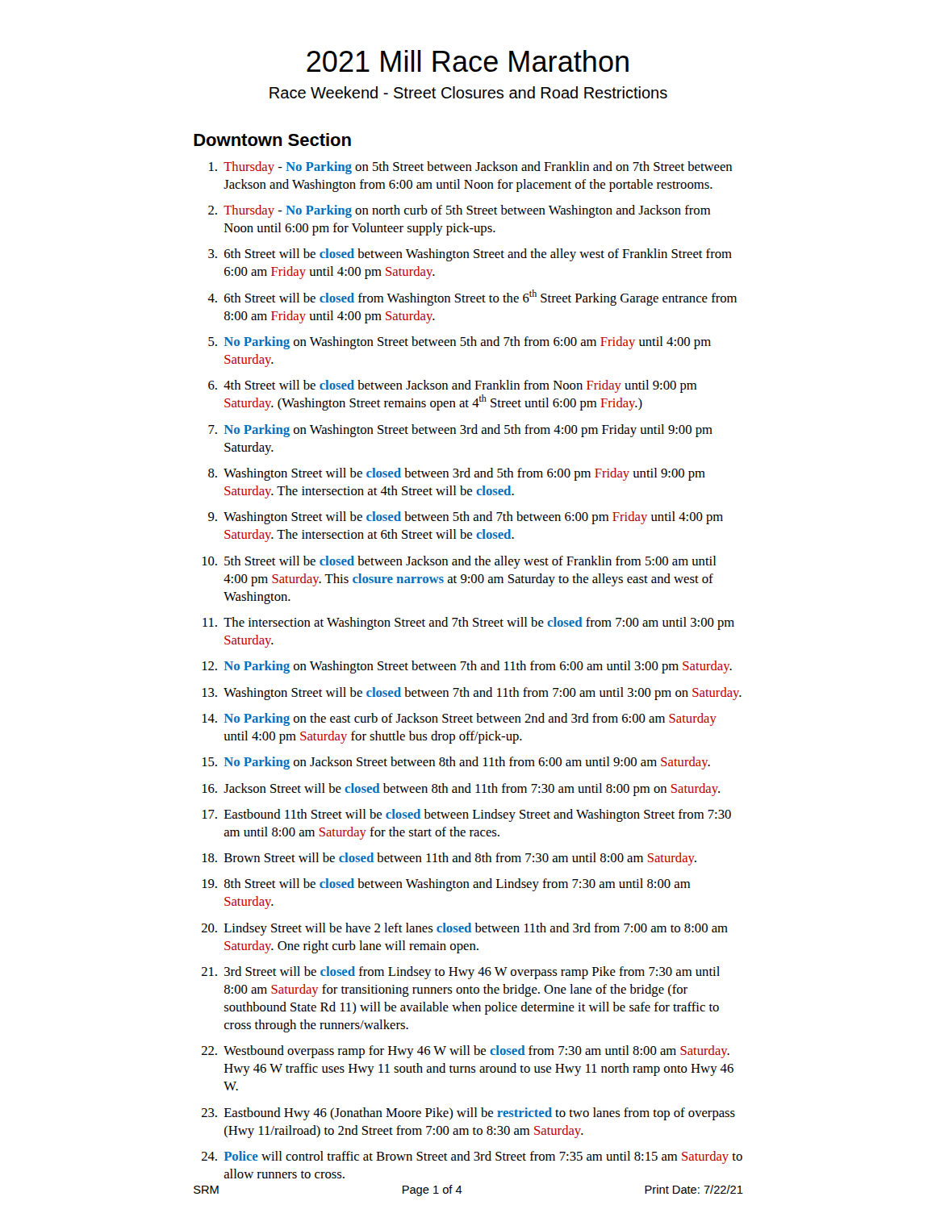2021 Mill Race Marathon
Race Weekend - Street Closures and Road Restrictions
Downtown Section
Thursday - No Parking on 5th Street between Jackson and Franklin and on 7th Street between Jackson and Washington from 6:00 am until Noon for placement of the portable restrooms.
Thursday - No Parking on north curb of 5th Street between Washington and Jackson from Noon until 6:00 pm for Volunteer supply pick-ups.
6th Street will be closed between Washington Street and the alley west of Franklin Street from 6:00 am Friday until 4:00 pm Saturday.
6th Street will be closed from Washington Street to the 6th Street Parking Garage entrance from 8:00 am Friday until 4:00 pm Saturday.
No Parking on Washington Street between 5th and 7th from 6:00 am Friday until 4:00 pm Saturday.
4th Street will be closed between Jackson and Franklin from Noon Friday until 9:00 pm Saturday. (Washington Street remains open at 4th Street until 6:00 pm Friday.)
No Parking on Washington Street between 3rd and 5th from 4:00 pm Friday until 9:00 pm Saturday.
Washington Street will be closed between 3rd and 5th from 6:00 pm Friday until 9:00 pm Saturday. The intersection at 4th Street will be closed.
Washington Street will be closed between 5th and 7th between 6:00 pm Friday until 4:00 pm Saturday. The intersection at 6th Street will be closed.
5th Street will be closed between Jackson and the alley west of Franklin from 5:00 am until 4:00 pm Saturday. This closure narrows at 9:00 am Saturday to the alleys east and west of Washington.
The intersection at Washington Street and 7th Street will be closed from 7:00 am until 3:00 pm Saturday.
No Parking on Washington Street between 7th and 11th from 6:00 am until 3:00 pm Saturday.
Washington Street will be closed between 7th and 11th from 7:00 am until 3:00 pm on Saturday.
No Parking on the east curb of Jackson Street between 2nd and 3rd from 6:00 am Saturday until 4:00 pm Saturday for shuttle bus drop off/pick-up.
No Parking on Jackson Street between 8th and 11th from 6:00 am until 9:00 am Saturday.
Jackson Street will be closed between 8th and 11th from 7:30 am until 8:00 pm on Saturday.
Eastbound 11th Street will be closed between Lindsey Street and Washington Street from 7:30 am until 8:00 am Saturday for the start of the races.
Brown Street will be closed between 11th and 8th from 7:30 am until 8:00 am Saturday.
8th Street will be closed between Washington and Lindsey from 7:30 am until 8:00 am Saturday.
Lindsey Street will be have 2 left lanes closed between 11th and 3rd from 7:00 am to 8:00 am Saturday. One right curb lane will remain open.
3rd Street will be closed from Lindsey to Hwy 46 W overpass ramp Pike from 7:30 am until 8:00 am Saturday for transitioning runners onto the bridge. One lane of the bridge (for southbound State Rd 11) will be available when police determine it will be safe for traffic to cross through the runners/walkers.
Westbound overpass ramp for Hwy 46 W will be closed from 7:30 am until 8:00 am Saturday. Hwy 46 W traffic uses Hwy 11 south and turns around to use Hwy 11 north ramp onto Hwy 46 W.
Eastbound Hwy 46 (Jonathan Moore Pike) will be restricted to two lanes from top of overpass (Hwy 11/railroad) to 2nd Street from 7:00 am to 8:30 am Saturday.
Police will control traffic at Brown Street and 3rd Street from 7:35 am until 8:15 am Saturday to allow runners to cross.
SRM
Page 1 of 4
Print Date: 7/22/21